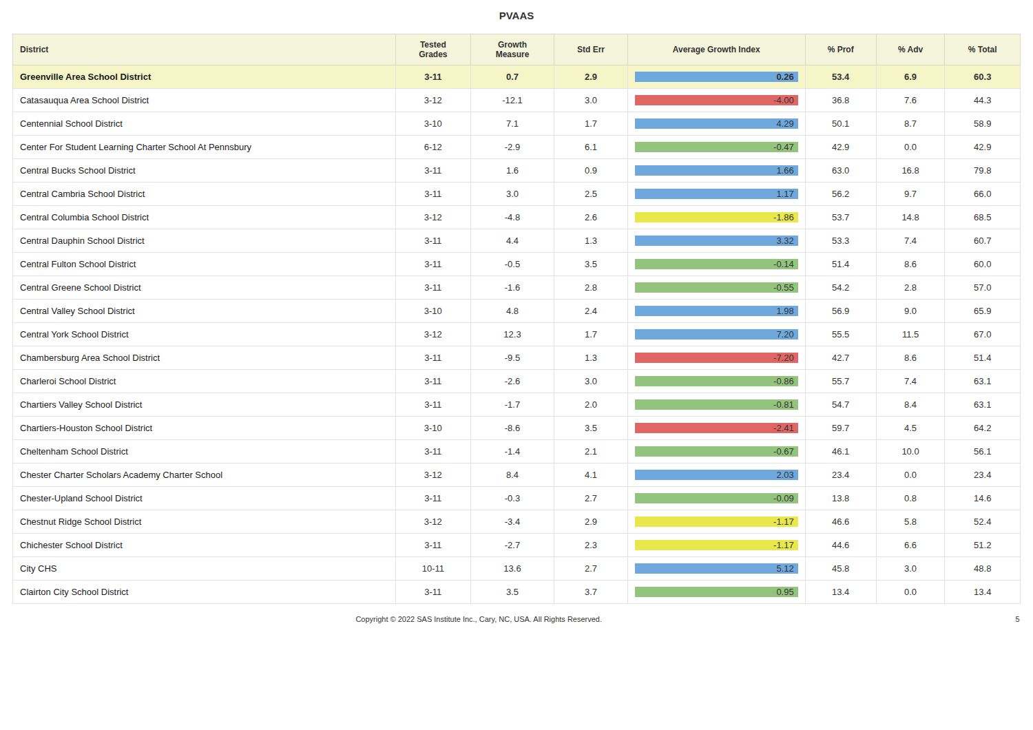PVAAS
| District | Tested Grades | Growth Measure | Std Err | Average Growth Index | % Prof | % Adv | % Total |
| --- | --- | --- | --- | --- | --- | --- | --- |
| Greenville Area School District | 3-11 | 0.7 | 2.9 | 0.26 | 53.4 | 6.9 | 60.3 |
| Catasauqua Area School District | 3-12 | -12.1 | 3.0 | -4.00 | 36.8 | 7.6 | 44.3 |
| Centennial School District | 3-10 | 7.1 | 1.7 | 4.29 | 50.1 | 8.7 | 58.9 |
| Center For Student Learning Charter School At Pennsbury | 6-12 | -2.9 | 6.1 | -0.47 | 42.9 | 0.0 | 42.9 |
| Central Bucks School District | 3-11 | 1.6 | 0.9 | 1.66 | 63.0 | 16.8 | 79.8 |
| Central Cambria School District | 3-11 | 3.0 | 2.5 | 1.17 | 56.2 | 9.7 | 66.0 |
| Central Columbia School District | 3-12 | -4.8 | 2.6 | -1.86 | 53.7 | 14.8 | 68.5 |
| Central Dauphin School District | 3-11 | 4.4 | 1.3 | 3.32 | 53.3 | 7.4 | 60.7 |
| Central Fulton School District | 3-11 | -0.5 | 3.5 | -0.14 | 51.4 | 8.6 | 60.0 |
| Central Greene School District | 3-11 | -1.6 | 2.8 | -0.55 | 54.2 | 2.8 | 57.0 |
| Central Valley School District | 3-10 | 4.8 | 2.4 | 1.98 | 56.9 | 9.0 | 65.9 |
| Central York School District | 3-12 | 12.3 | 1.7 | 7.20 | 55.5 | 11.5 | 67.0 |
| Chambersburg Area School District | 3-11 | -9.5 | 1.3 | -7.20 | 42.7 | 8.6 | 51.4 |
| Charleroi School District | 3-11 | -2.6 | 3.0 | -0.86 | 55.7 | 7.4 | 63.1 |
| Chartiers Valley School District | 3-11 | -1.7 | 2.0 | -0.81 | 54.7 | 8.4 | 63.1 |
| Chartiers-Houston School District | 3-10 | -8.6 | 3.5 | -2.41 | 59.7 | 4.5 | 64.2 |
| Cheltenham School District | 3-11 | -1.4 | 2.1 | -0.67 | 46.1 | 10.0 | 56.1 |
| Chester Charter Scholars Academy Charter School | 3-12 | 8.4 | 4.1 | 2.03 | 23.4 | 0.0 | 23.4 |
| Chester-Upland School District | 3-11 | -0.3 | 2.7 | -0.09 | 13.8 | 0.8 | 14.6 |
| Chestnut Ridge School District | 3-12 | -3.4 | 2.9 | -1.17 | 46.6 | 5.8 | 52.4 |
| Chichester School District | 3-11 | -2.7 | 2.3 | -1.17 | 44.6 | 6.6 | 51.2 |
| City CHS | 10-11 | 13.6 | 2.7 | 5.12 | 45.8 | 3.0 | 48.8 |
| Clairton City School District | 3-11 | 3.5 | 3.7 | 0.95 | 13.4 | 0.0 | 13.4 |
| Copyright © 2022 SAS Institute Inc., Cary, NC, USA. All Rights Reserved. | 5 |